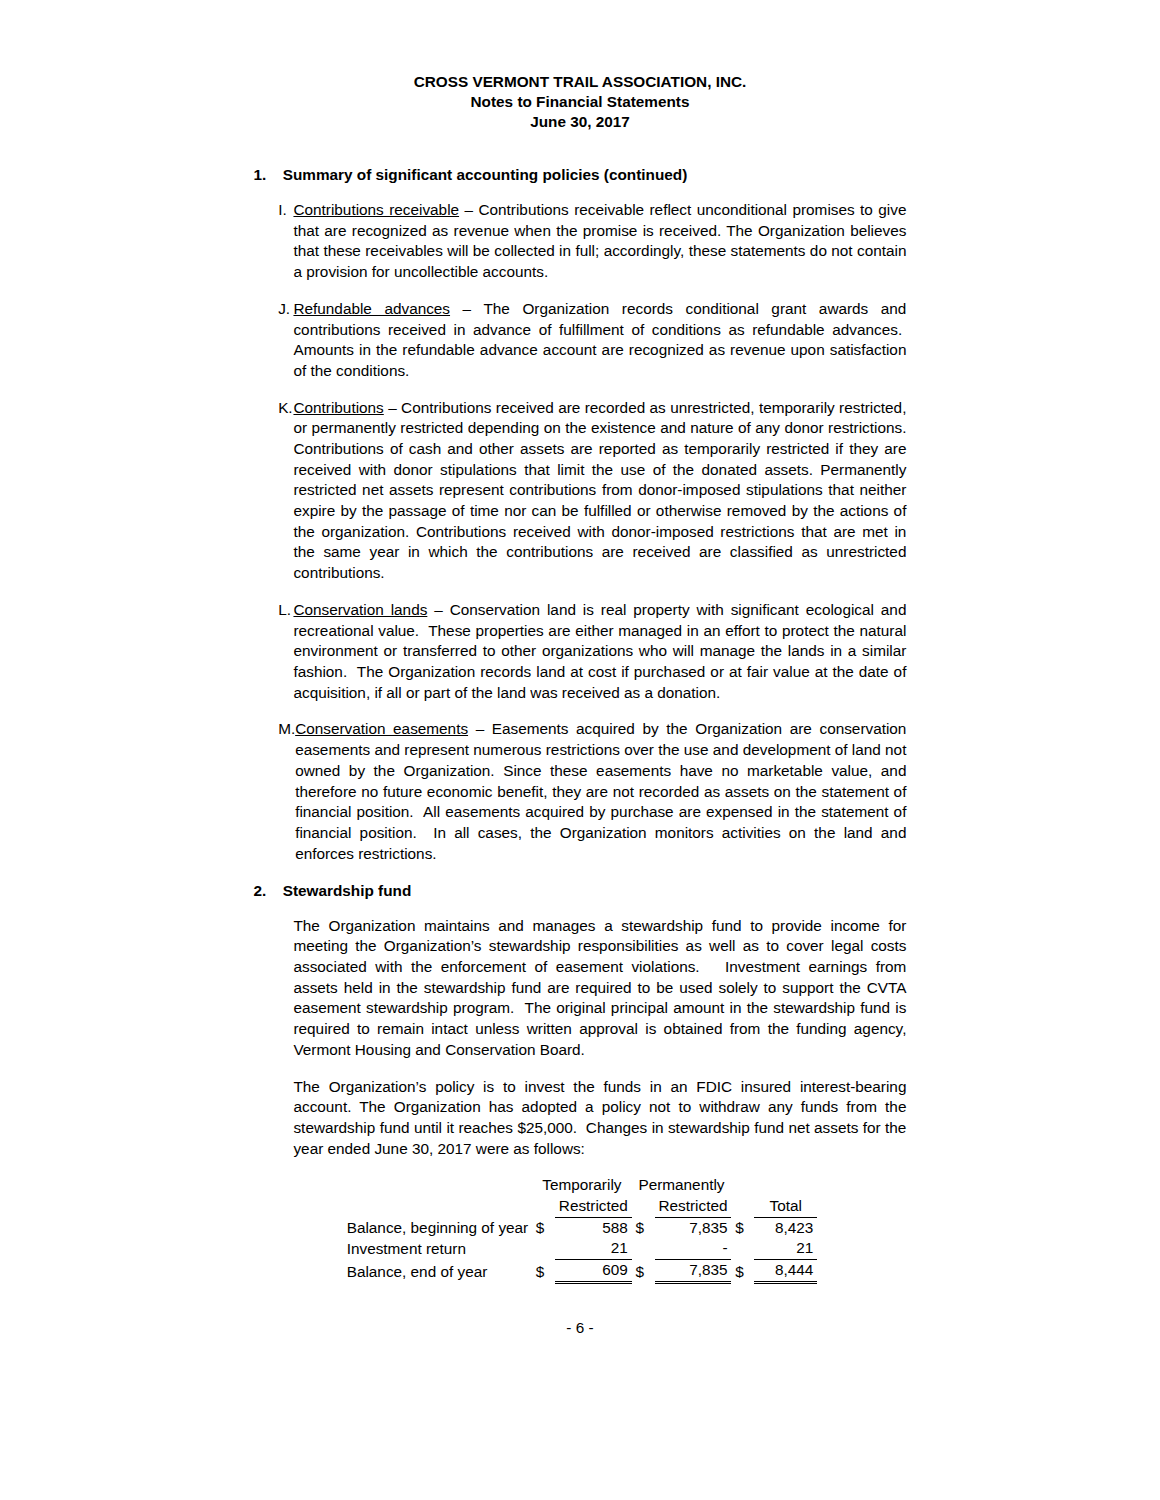CROSS VERMONT TRAIL ASSOCIATION, INC.
Notes to Financial Statements
June 30, 2017
1. Summary of significant accounting policies (continued)
I.
Contributions receivable – Contributions receivable reflect unconditional promises to give that are recognized as revenue when the promise is received. The Organization believes that these receivables will be collected in full; accordingly, these statements do not contain a provision for uncollectible accounts.
J.
Refundable advances – The Organization records conditional grant awards and contributions received in advance of fulfillment of conditions as refundable advances. Amounts in the refundable advance account are recognized as revenue upon satisfaction of the conditions.
K.
Contributions – Contributions received are recorded as unrestricted, temporarily restricted, or permanently restricted depending on the existence and nature of any donor restrictions. Contributions of cash and other assets are reported as temporarily restricted if they are received with donor stipulations that limit the use of the donated assets. Permanently restricted net assets represent contributions from donor-imposed stipulations that neither expire by the passage of time nor can be fulfilled or otherwise removed by the actions of the organization. Contributions received with donor-imposed restrictions that are met in the same year in which the contributions are received are classified as unrestricted contributions.
L.
Conservation lands – Conservation land is real property with significant ecological and recreational value. These properties are either managed in an effort to protect the natural environment or transferred to other organizations who will manage the lands in a similar fashion. The Organization records land at cost if purchased or at fair value at the date of acquisition, if all or part of the land was received as a donation.
M.
Conservation easements – Easements acquired by the Organization are conservation easements and represent numerous restrictions over the use and development of land not owned by the Organization. Since these easements have no marketable value, and therefore no future economic benefit, they are not recorded as assets on the statement of financial position. All easements acquired by purchase are expensed in the statement of financial position. In all cases, the Organization monitors activities on the land and enforces restrictions.
2. Stewardship fund
The Organization maintains and manages a stewardship fund to provide income for meeting the Organization’s stewardship responsibilities as well as to cover legal costs associated with the enforcement of easement violations. Investment earnings from assets held in the stewardship fund are required to be used solely to support the CVTA easement stewardship program. The original principal amount in the stewardship fund is required to remain intact unless written approval is obtained from the funding agency, Vermont Housing and Conservation Board.
The Organization’s policy is to invest the funds in an FDIC insured interest-bearing account. The Organization has adopted a policy not to withdraw any funds from the stewardship fund until it reaches $25,000. Changes in stewardship fund net assets for the year ended June 30, 2017 were as follows:
| | Temporarily | Permanently | |
| | | Restricted | | Restricted | | Total |
| Balance, beginning of year | $ | 588 | $ | 7,835 | $ | 8,423 |
| Investment return | | 21 | | - | | 21 |
| Balance, end of year | $ | 609 | $ | 7,835 | $ | 8,444 |
- 6 -